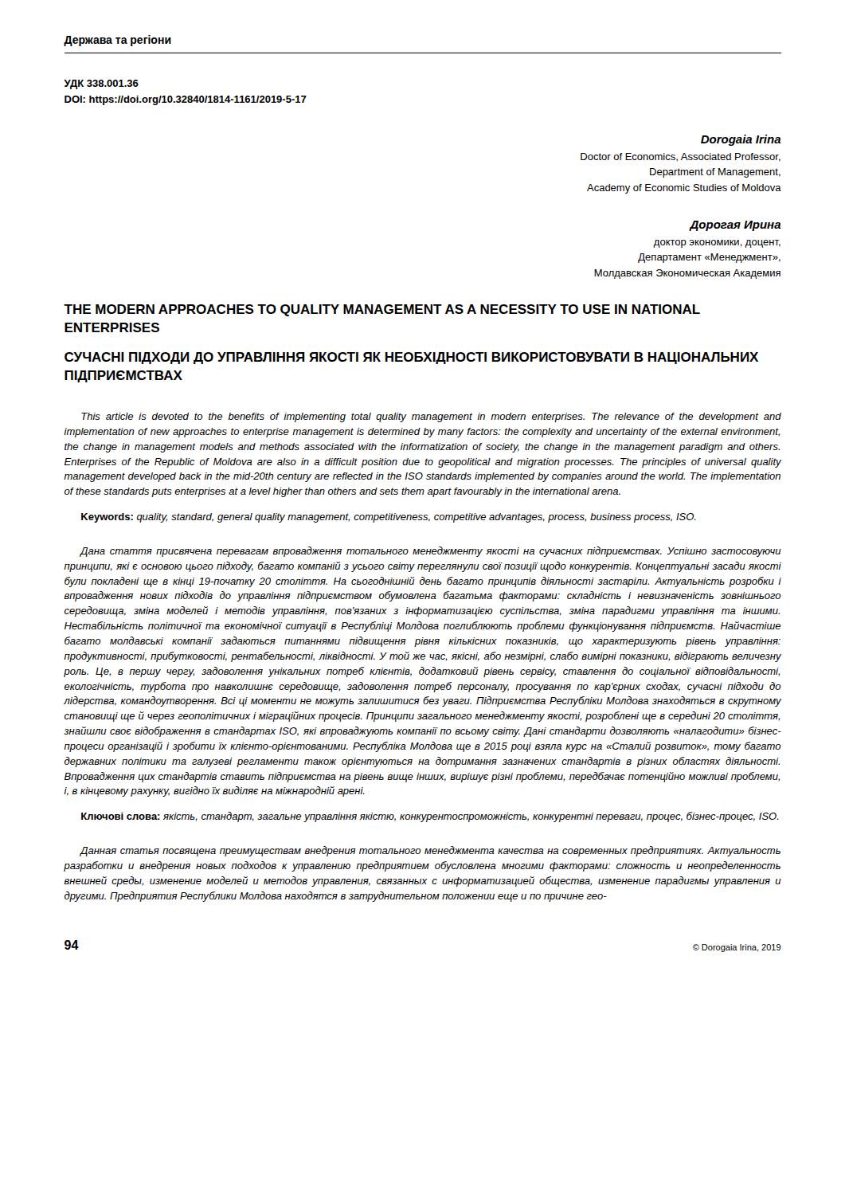Держава та регіони
УДК 338.001.36
DOI: https://doi.org/10.32840/1814-1161/2019-5-17
Dorogaia Irina
Doctor of Economics, Associated Professor,
Department of Management,
Academy of Economic Studies of Moldova
Дорогая Ирина
доктор экономики, доцент,
Департамент «Менеджмент»,
Молдавская Экономическая Академия
The modern approaches to quality management as a necessity to use in national enterprises
Сучасні підходи до управління якості як необхідності використовувати в національних підприємствах
This article is devoted to the benefits of implementing total quality management in modern enterprises. The relevance of the development and implementation of new approaches to enterprise management is determined by many factors: the complexity and uncertainty of the external environment, the change in management models and methods associated with the informatization of society, the change in the management paradigm and others. Enterprises of the Republic of Moldova are also in a difficult position due to geopolitical and migration processes. The principles of universal quality management developed back in the mid-20th century are reflected in the ISO standards implemented by companies around the world. The implementation of these standards puts enterprises at a level higher than others and sets them apart favourably in the international arena.
Keywords: quality, standard, general quality management, competitiveness, competitive advantages, process, business process, ISO.
Дана стаття присвячена перевагам впровадження тотального менеджменту якості на сучасних підприємствах. Успішно застосовуючи принципи, які є основою цього підходу, багато компаній з усього світу переглянули свої позиції щодо конкурентів. Концептуальні засади якості були покладені ще в кінці 19-початку 20 століття. На сьогоднішній день багато принципів діяльності застаріли. Актуальність розробки і впровадження нових підходів до управління підприємством обумовлена багатьма факторами: складність і невизначеність зовнішнього середовища, зміна моделей і методів управління, пов'язаних з інформатизацією суспільства, зміна парадигми управління та іншими. Нестабільність політичної та економічної ситуації в Республіці Молдова поглиблюють проблеми функціонування підприємств. Найчастіше багато молдавські компанії задаються питаннями підвищення рівня кількісних показників, що характеризують рівень управління: продуктивності, прибутковості, рентабельності, ліквідності. У той же час, якісні, або незмірні, слабо вимірні показники, відіграють величезну роль. Це, в першу чергу, задоволення унікальних потреб клієнтів, додатковий рівень сервісу, ставлення до соціальної відповідальності, екологічність, турбота про навколишнє середовище, задоволення потреб персоналу, просування по кар'єрних сходах, сучасні підходи до лідерства, командоутворення. Всі ці моменти не можуть залишитися без уваги. Підприємства Республіки Молдова знаходяться в скрутному становищі ще й через геополітичних і міграційних процесів. Принципи загального менеджменту якості, розроблені ще в середині 20 століття, знайшли своє відображення в стандартах ISO, які впроваджують компанії по всьому світу. Дані стандарти дозволяють «налагодити» бізнес-процеси організацій і зробити їх клієнто-орієнтованими. Республіка Молдова ще в 2015 році взяла курс на «Сталий розвиток», тому багато державних політики та галузеві регламенти також орієнтуються на дотримання зазначених стандартів в різних областях діяльності. Впровадження цих стандартів ставить підприємства на рівень вище інших, вирішує різні проблеми, передбачає потенційно можливі проблеми, і, в кінцевому рахунку, вигідно їх виділяє на міжнародній арені.
Ключові слова: якість, стандарт, загальне управління якістю, конкурентоспроможність, конкурентні переваги, процес, бізнес-процес, ISO.
Данная статья посвящена преимуществам внедрения тотального менеджмента качества на современных предприятиях. Актуальность разработки и внедрения новых подходов к управлению предприятием обусловлена многими факторами: сложность и неопределенность внешней среды, изменение моделей и методов управления, связанных с информатизацией общества, изменение парадигмы управления и другими. Предприятия Республики Молдова находятся в затруднительном положении еще и по причине гео-
94 © Dorogaia Irina, 2019